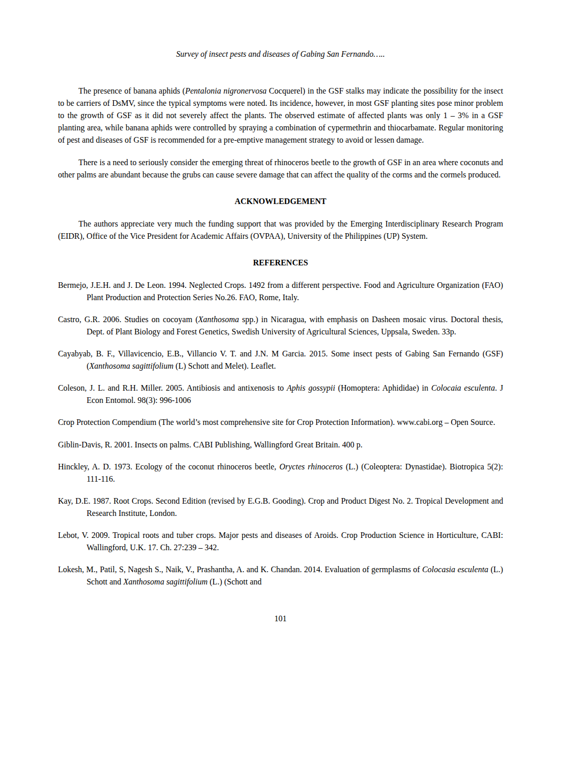Survey of insect pests and diseases of Gabing San Fernando…..
The presence of banana aphids (Pentalonia nigronervosa Cocquerel) in the GSF stalks may indicate the possibility for the insect to be carriers of DsMV, since the typical symptoms were noted. Its incidence, however, in most GSF planting sites pose minor problem to the growth of GSF as it did not severely affect the plants. The observed estimate of affected plants was only 1 – 3% in a GSF planting area, while banana aphids were controlled by spraying a combination of cypermethrin and thiocarbamate. Regular monitoring of pest and diseases of GSF is recommended for a pre-emptive management strategy to avoid or lessen damage.
There is a need to seriously consider the emerging threat of rhinoceros beetle to the growth of GSF in an area where coconuts and other palms are abundant because the grubs can cause severe damage that can affect the quality of the corms and the cormels produced.
Acknowledgement
The authors appreciate very much the funding support that was provided by the Emerging Interdisciplinary Research Program (EIDR), Office of the Vice President for Academic Affairs (OVPAA), University of the Philippines (UP) System.
References
Bermejo, J.E.H. and J. De Leon. 1994. Neglected Crops. 1492 from a different perspective. Food and Agriculture Organization (FAO) Plant Production and Protection Series No.26. FAO, Rome, Italy.
Castro, G.R. 2006. Studies on cocoyam (Xanthosoma spp.) in Nicaragua, with emphasis on Dasheen mosaic virus. Doctoral thesis, Dept. of Plant Biology and Forest Genetics, Swedish University of Agricultural Sciences, Uppsala, Sweden. 33p.
Cayabyab, B. F., Villavicencio, E.B., Villancio V. T. and J.N. M Garcia. 2015. Some insect pests of Gabing San Fernando (GSF) (Xanthosoma sagittifolium (L) Schott and Melet). Leaflet.
Coleson, J. L. and R.H. Miller. 2005. Antibiosis and antixenosis to Aphis gossypii (Homoptera: Aphididae) in Colocaia esculenta. J Econ Entomol. 98(3): 996-1006
Crop Protection Compendium (The world’s most comprehensive site for Crop Protection Information). www.cabi.org – Open Source.
Giblin-Davis, R. 2001. Insects on palms. CABI Publishing, Wallingford Great Britain. 400 p.
Hinckley, A. D. 1973. Ecology of the coconut rhinoceros beetle, Oryctes rhinoceros (L.) (Coleoptera: Dynastidae). Biotropica 5(2): 111-116.
Kay, D.E. 1987. Root Crops. Second Edition (revised by E.G.B. Gooding). Crop and Product Digest No. 2. Tropical Development and Research Institute, London.
Lebot, V. 2009. Tropical roots and tuber crops. Major pests and diseases of Aroids. Crop Production Science in Horticulture, CABI: Wallingford, U.K. 17. Ch. 27:239 – 342.
Lokesh, M., Patil, S, Nagesh S., Naik, V., Prashantha, A. and K. Chandan. 2014. Evaluation of germplasms of Colocasia esculenta (L.) Schott and Xanthosoma sagittifolium (L.) (Schott and
101